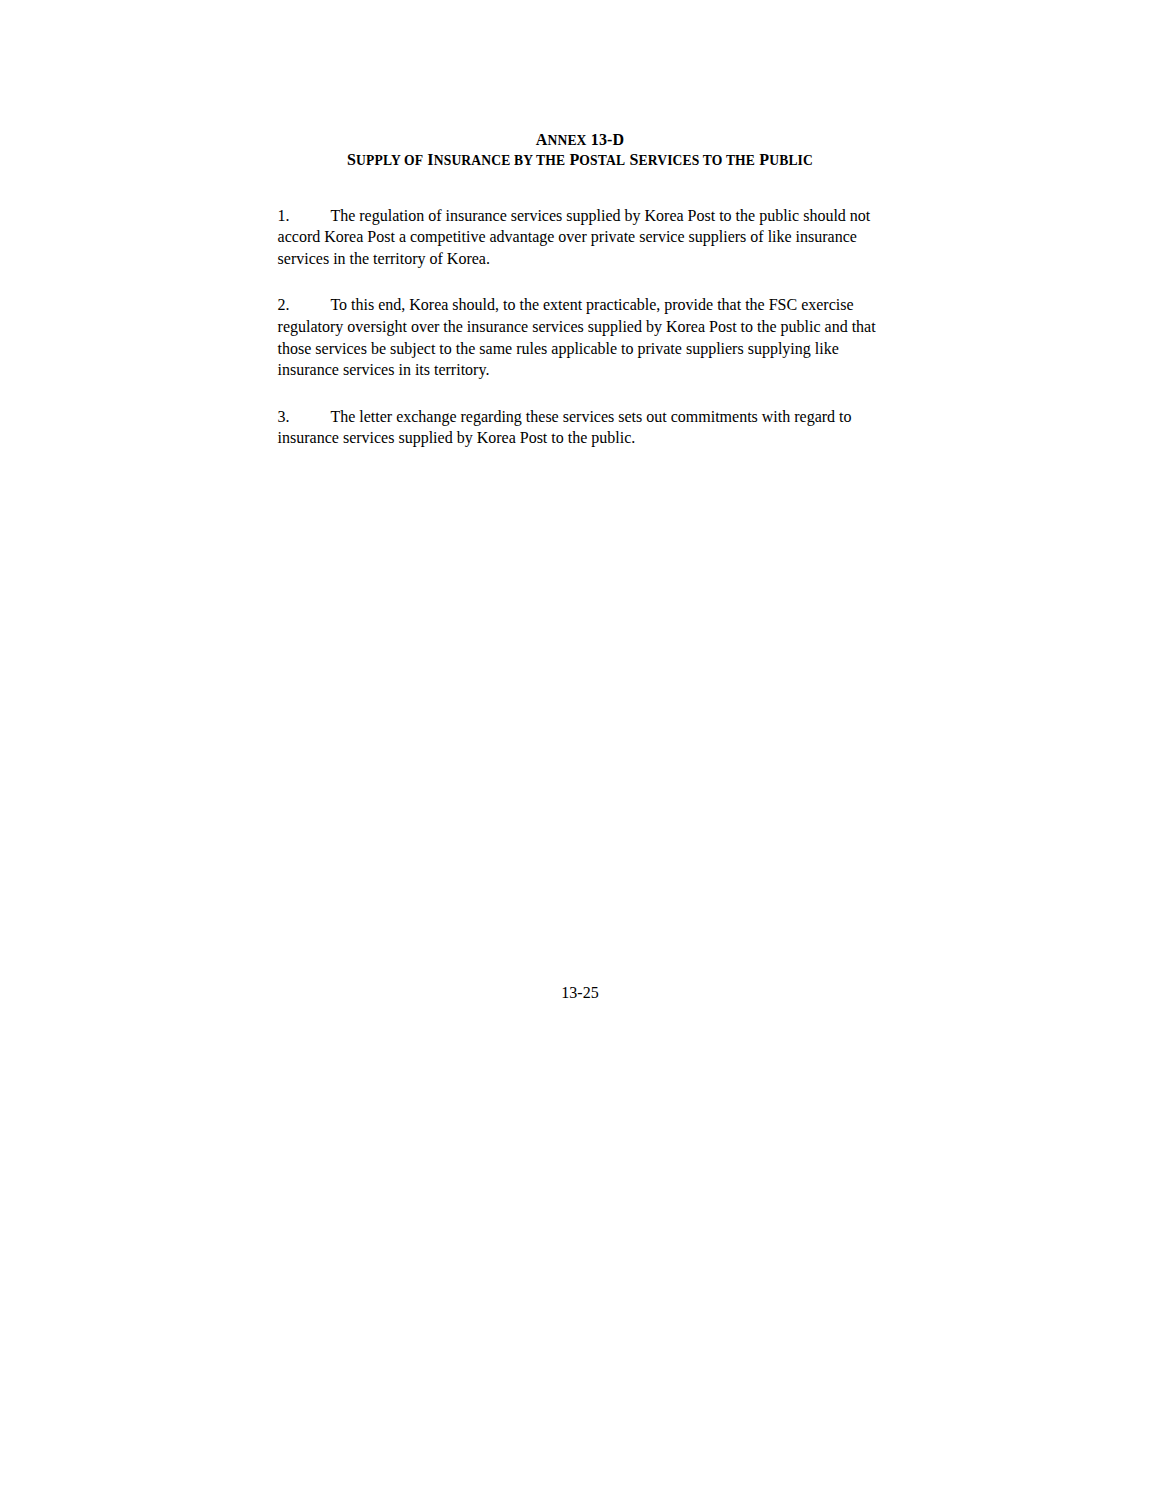ANNEX 13-D SUPPLY OF INSURANCE BY THE POSTAL SERVICES TO THE PUBLIC
1. The regulation of insurance services supplied by Korea Post to the public should not accord Korea Post a competitive advantage over private service suppliers of like insurance services in the territory of Korea.
2. To this end, Korea should, to the extent practicable, provide that the FSC exercise regulatory oversight over the insurance services supplied by Korea Post to the public and that those services be subject to the same rules applicable to private suppliers supplying like insurance services in its territory.
3. The letter exchange regarding these services sets out commitments with regard to insurance services supplied by Korea Post to the public.
13-25